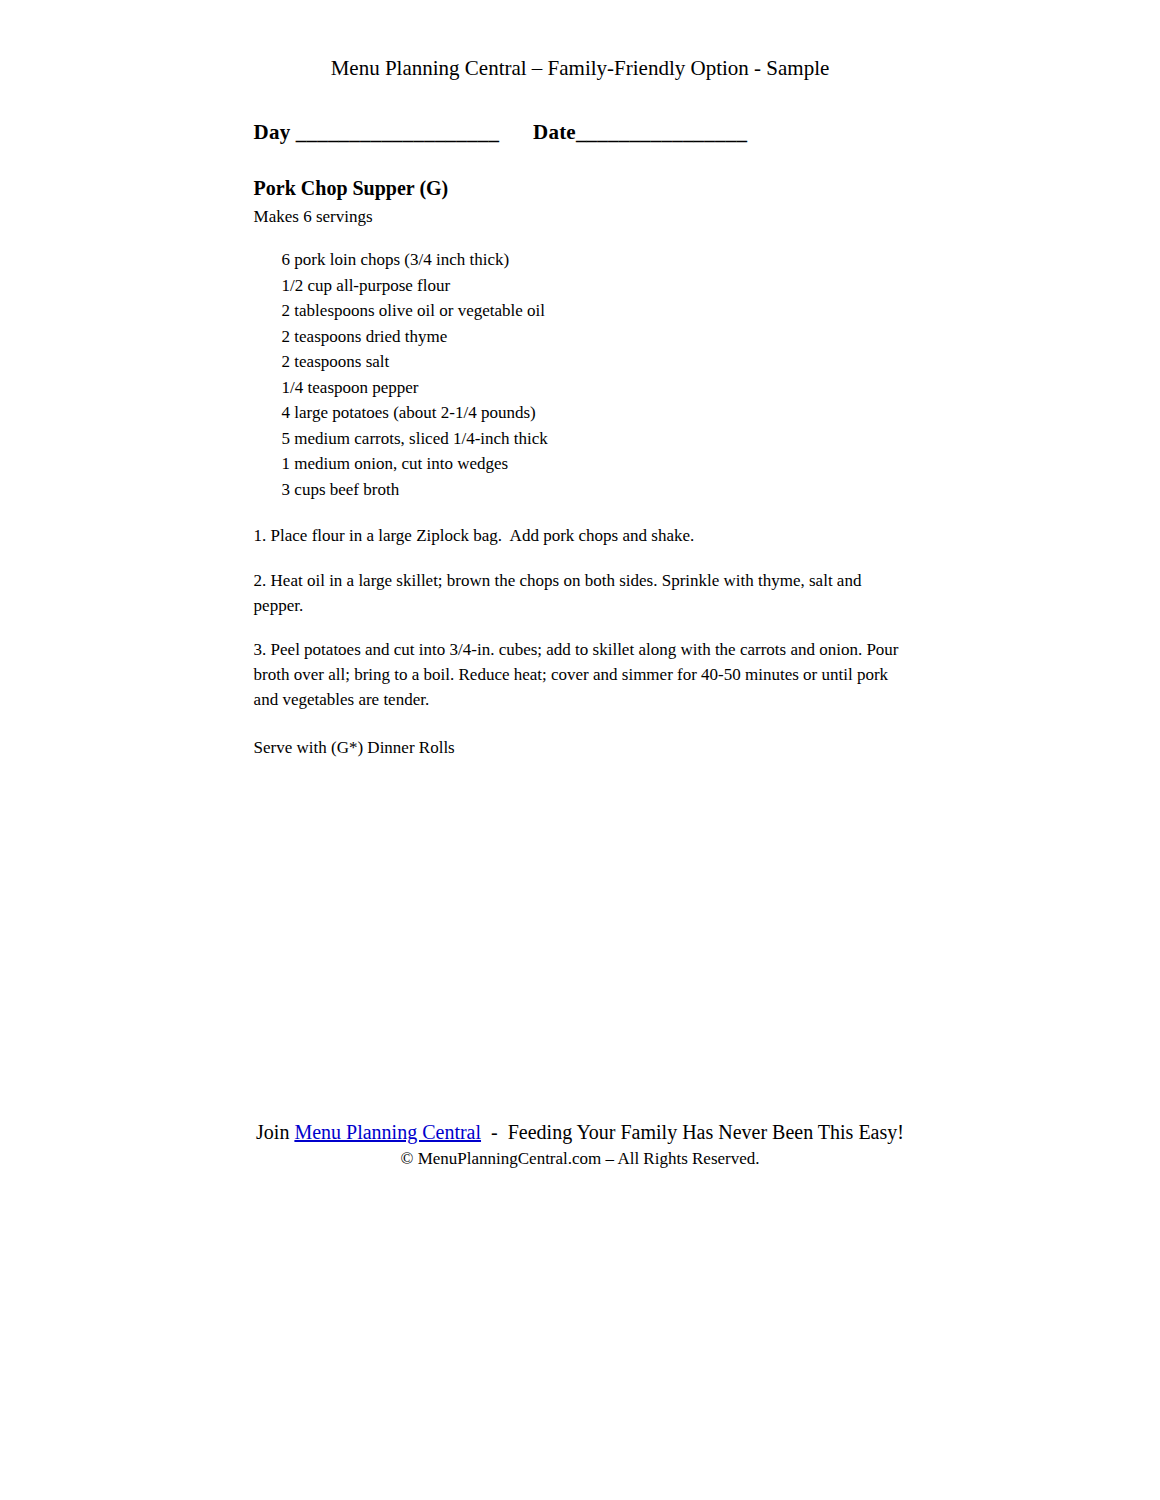Menu Planning Central – Family-Friendly Option - Sample
Day ___________________ Date________________
Pork Chop Supper (G)
Makes 6 servings
6 pork loin chops (3/4 inch thick)
1/2 cup all-purpose flour
2 tablespoons olive oil or vegetable oil
2 teaspoons dried thyme
2 teaspoons salt
1/4 teaspoon pepper
4 large potatoes (about 2-1/4 pounds)
5 medium carrots, sliced 1/4-inch thick
1 medium onion, cut into wedges
3 cups beef broth
Place flour in a large Ziplock bag. Add pork chops and shake.
Heat oil in a large skillet; brown the chops on both sides. Sprinkle with thyme, salt and pepper.
Peel potatoes and cut into 3/4-in. cubes; add to skillet along with the carrots and onion. Pour broth over all; bring to a boil. Reduce heat; cover and simmer for 40-50 minutes or until pork and vegetables are tender.
Serve with (G*) Dinner Rolls
Join Menu Planning Central - Feeding Your Family Has Never Been This Easy!
© MenuPlanningCentral.com – All Rights Reserved.